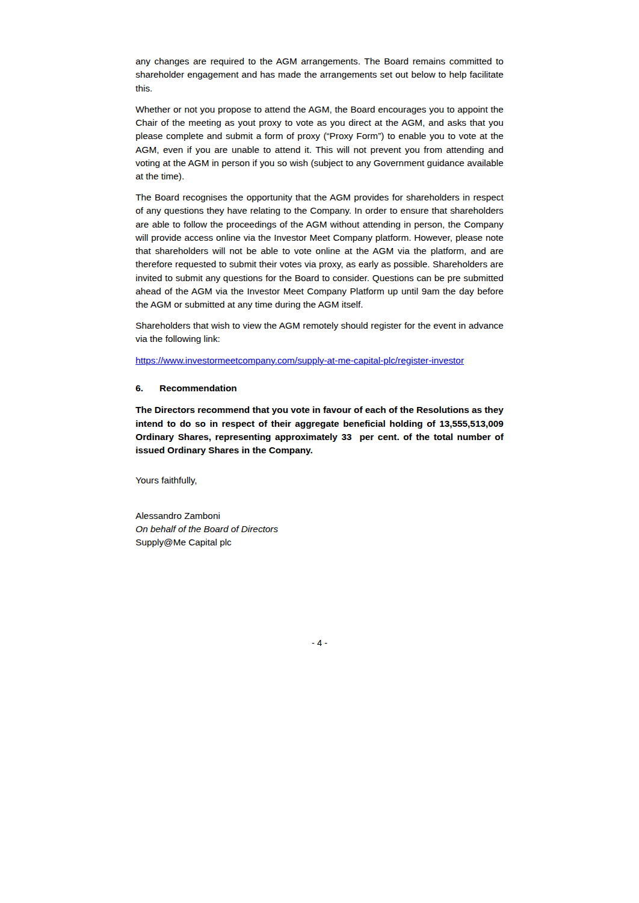any changes are required to the AGM arrangements. The Board remains committed to shareholder engagement and has made the arrangements set out below to help facilitate this.
Whether or not you propose to attend the AGM, the Board encourages you to appoint the Chair of the meeting as yout proxy to vote as you direct at the AGM, and asks that you please complete and submit a form of proxy (“Proxy Form”) to enable you to vote at the AGM, even if you are unable to attend it. This will not prevent you from attending and voting at the AGM in person if you so wish (subject to any Government guidance available at the time).
The Board recognises the opportunity that the AGM provides for shareholders in respect of any questions they have relating to the Company. In order to ensure that shareholders are able to follow the proceedings of the AGM without attending in person, the Company will provide access online via the Investor Meet Company platform. However, please note that shareholders will not be able to vote online at the AGM via the platform, and are therefore requested to submit their votes via proxy, as early as possible. Shareholders are invited to submit any questions for the Board to consider. Questions can be pre submitted ahead of the AGM via the Investor Meet Company Platform up until 9am the day before the AGM or submitted at any time during the AGM itself.
Shareholders that wish to view the AGM remotely should register for the event in advance via the following link:
https://www.investormeetcompany.com/supply-at-me-capital-plc/register-investor
6. Recommendation
The Directors recommend that you vote in favour of each of the Resolutions as they intend to do so in respect of their aggregate beneficial holding of 13,555,513,009 Ordinary Shares, representing approximately 33 per cent. of the total number of issued Ordinary Shares in the Company.
Yours faithfully,
Alessandro Zamboni
On behalf of the Board of Directors
Supply@Me Capital plc
- 4 -